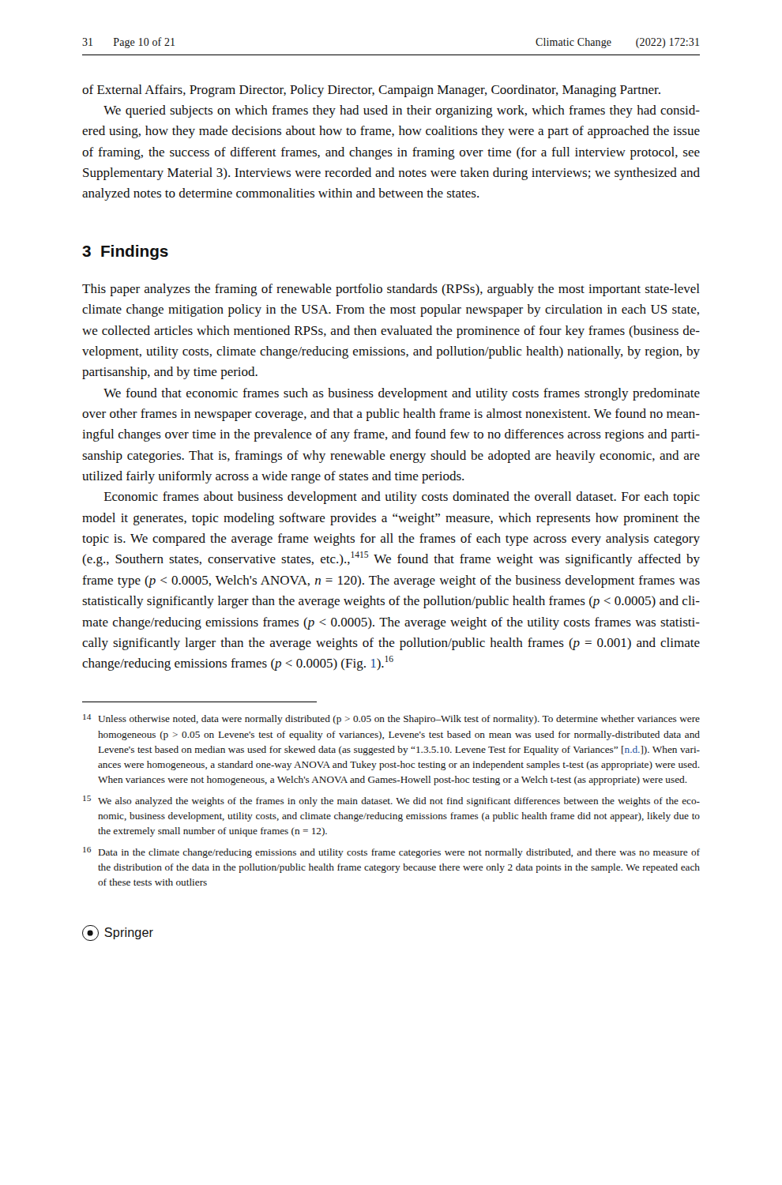31 Page 10 of 21 Climatic Change (2022) 172:31
of External Affairs, Program Director, Policy Director, Campaign Manager, Coordinator, Managing Partner.
We queried subjects on which frames they had used in their organizing work, which frames they had considered using, how they made decisions about how to frame, how coalitions they were a part of approached the issue of framing, the success of different frames, and changes in framing over time (for a full interview protocol, see Supplementary Material 3). Interviews were recorded and notes were taken during interviews; we synthesized and analyzed notes to determine commonalities within and between the states.
3 Findings
This paper analyzes the framing of renewable portfolio standards (RPSs), arguably the most important state-level climate change mitigation policy in the USA. From the most popular newspaper by circulation in each US state, we collected articles which mentioned RPSs, and then evaluated the prominence of four key frames (business development, utility costs, climate change/reducing emissions, and pollution/public health) nationally, by region, by partisanship, and by time period.
We found that economic frames such as business development and utility costs frames strongly predominate over other frames in newspaper coverage, and that a public health frame is almost nonexistent. We found no meaningful changes over time in the prevalence of any frame, and found few to no differences across regions and partisanship categories. That is, framings of why renewable energy should be adopted are heavily economic, and are utilized fairly uniformly across a wide range of states and time periods.
Economic frames about business development and utility costs dominated the overall dataset. For each topic model it generates, topic modeling software provides a “weight” measure, which represents how prominent the topic is. We compared the average frame weights for all the frames of each type across every analysis category (e.g., Southern states, conservative states, etc.).,1415 We found that frame weight was significantly affected by frame type (p < 0.0005, Welch's ANOVA, n = 120). The average weight of the business development frames was statistically significantly larger than the average weights of the pollution/public health frames (p < 0.0005) and climate change/reducing emissions frames (p < 0.0005). The average weight of the utility costs frames was statistically significantly larger than the average weights of the pollution/public health frames (p = 0.001) and climate change/reducing emissions frames (p < 0.0005) (Fig. 1).16
14 Unless otherwise noted, data were normally distributed (p > 0.05 on the Shapiro–Wilk test of normality). To determine whether variances were homogeneous (p > 0.05 on Levene's test of equality of variances), Levene's test based on mean was used for normally-distributed data and Levene's test based on median was used for skewed data (as suggested by “1.3.5.10. Levene Test for Equality of Variances” [n.d.]). When variances were homogeneous, a standard one-way ANOVA and Tukey post-hoc testing or an independent samples t-test (as appropriate) were used. When variances were not homogeneous, a Welch's ANOVA and Games-Howell post-hoc testing or a Welch t-test (as appropriate) were used.
15 We also analyzed the weights of the frames in only the main dataset. We did not find significant differences between the weights of the economic, business development, utility costs, and climate change/reducing emissions frames (a public health frame did not appear), likely due to the extremely small number of unique frames (n = 12).
16 Data in the climate change/reducing emissions and utility costs frame categories were not normally distributed, and there was no measure of the distribution of the data in the pollution/public health frame category because there were only 2 data points in the sample. We repeated each of these tests with outliers
Springer